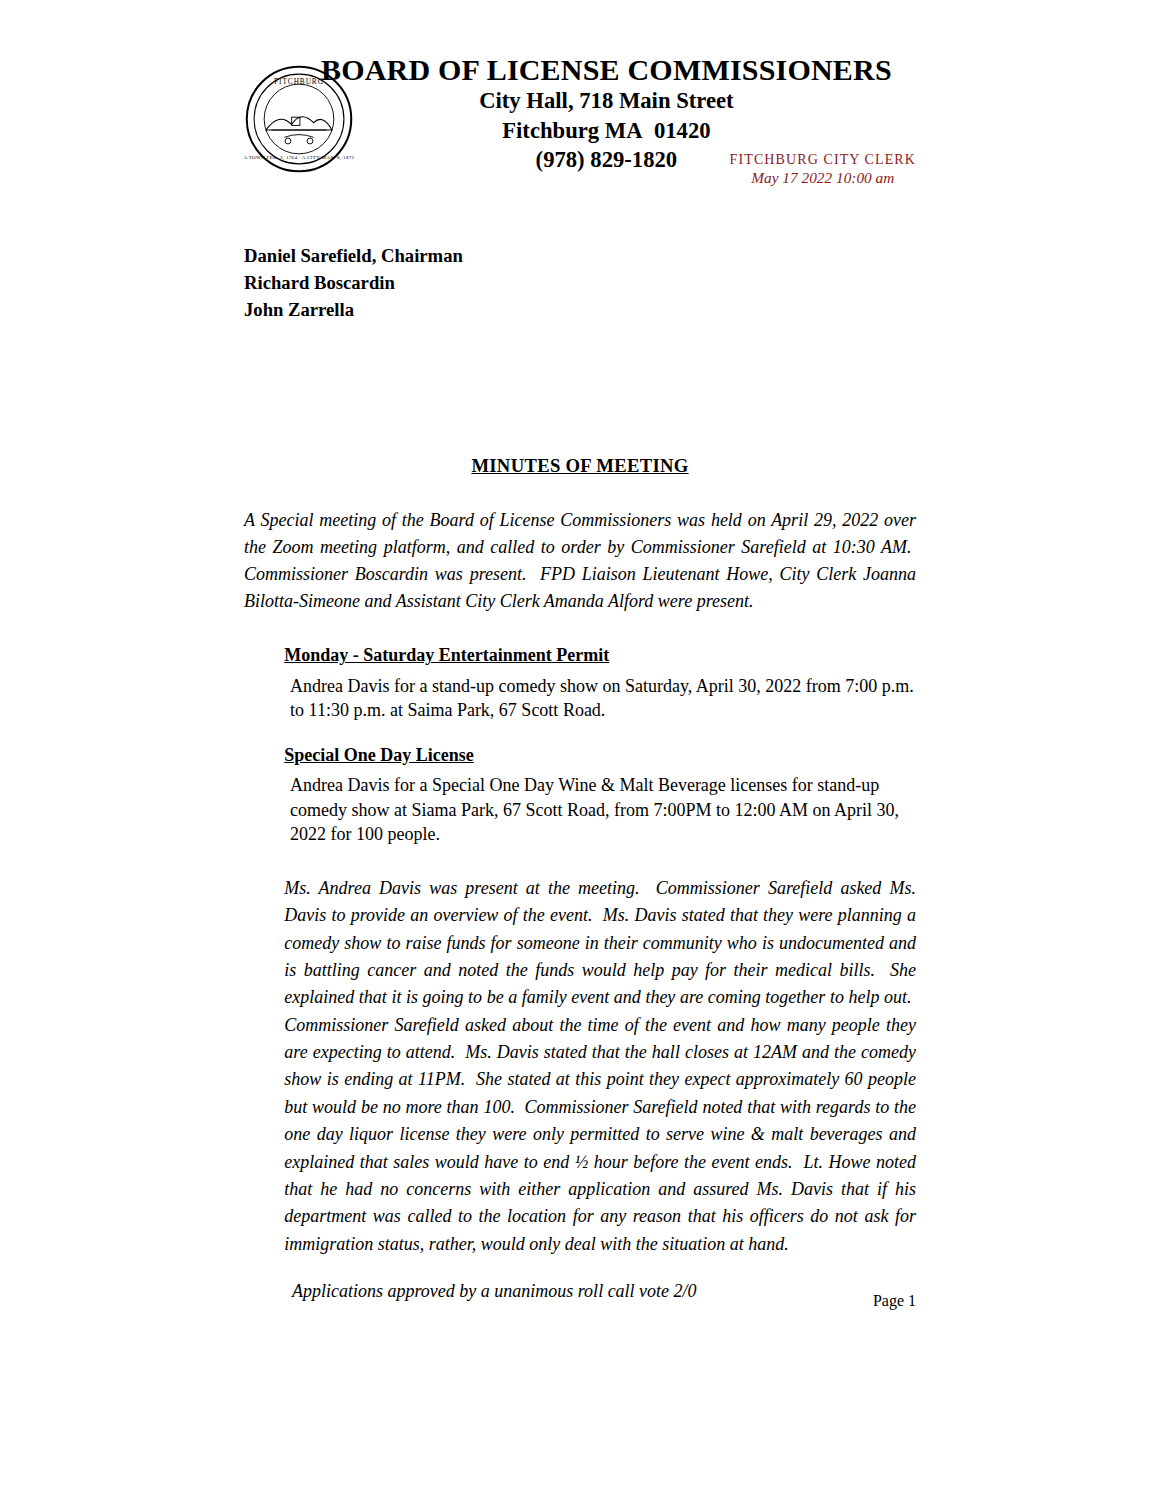FITCHBURG A TOWN FEB. 3, 1764 A CITY MAR. 8, 1872
BOARD OF LICENSE COMMISSIONERS
City Hall, 718 Main Street
Fitchburg MA 01420
(978) 829-1820
Fitchburg City Clerk
May 17 2022 10:00 am
Daniel Sarefield, Chairman
Richard Boscardin
John Zarrella
MINUTES OF MEETING
A Special meeting of the Board of License Commissioners was held on April 29, 2022 over the Zoom meeting platform, and called to order by Commissioner Sarefield at 10:30 AM. Commissioner Boscardin was present. FPD Liaison Lieutenant Howe, City Clerk Joanna Bilotta-Simeone and Assistant City Clerk Amanda Alford were present.
Monday - Saturday Entertainment Permit
Andrea Davis for a stand-up comedy show on Saturday, April 30, 2022 from 7:00 p.m. to 11:30 p.m. at Saima Park, 67 Scott Road.
Special One Day License
Andrea Davis for a Special One Day Wine & Malt Beverage licenses for stand-up comedy show at Siama Park, 67 Scott Road, from 7:00PM to 12:00 AM on April 30, 2022 for 100 people.
Ms. Andrea Davis was present at the meeting. Commissioner Sarefield asked Ms. Davis to provide an overview of the event. Ms. Davis stated that they were planning a comedy show to raise funds for someone in their community who is undocumented and is battling cancer and noted the funds would help pay for their medical bills. She explained that it is going to be a family event and they are coming together to help out. Commissioner Sarefield asked about the time of the event and how many people they are expecting to attend. Ms. Davis stated that the hall closes at 12AM and the comedy show is ending at 11PM. She stated at this point they expect approximately 60 people but would be no more than 100. Commissioner Sarefield noted that with regards to the one day liquor license they were only permitted to serve wine & malt beverages and explained that sales would have to end ½ hour before the event ends. Lt. Howe noted that he had no concerns with either application and assured Ms. Davis that if his department was called to the location for any reason that his officers do not ask for immigration status, rather, would only deal with the situation at hand.
Applications approved by a unanimous roll call vote 2/0
Page 1